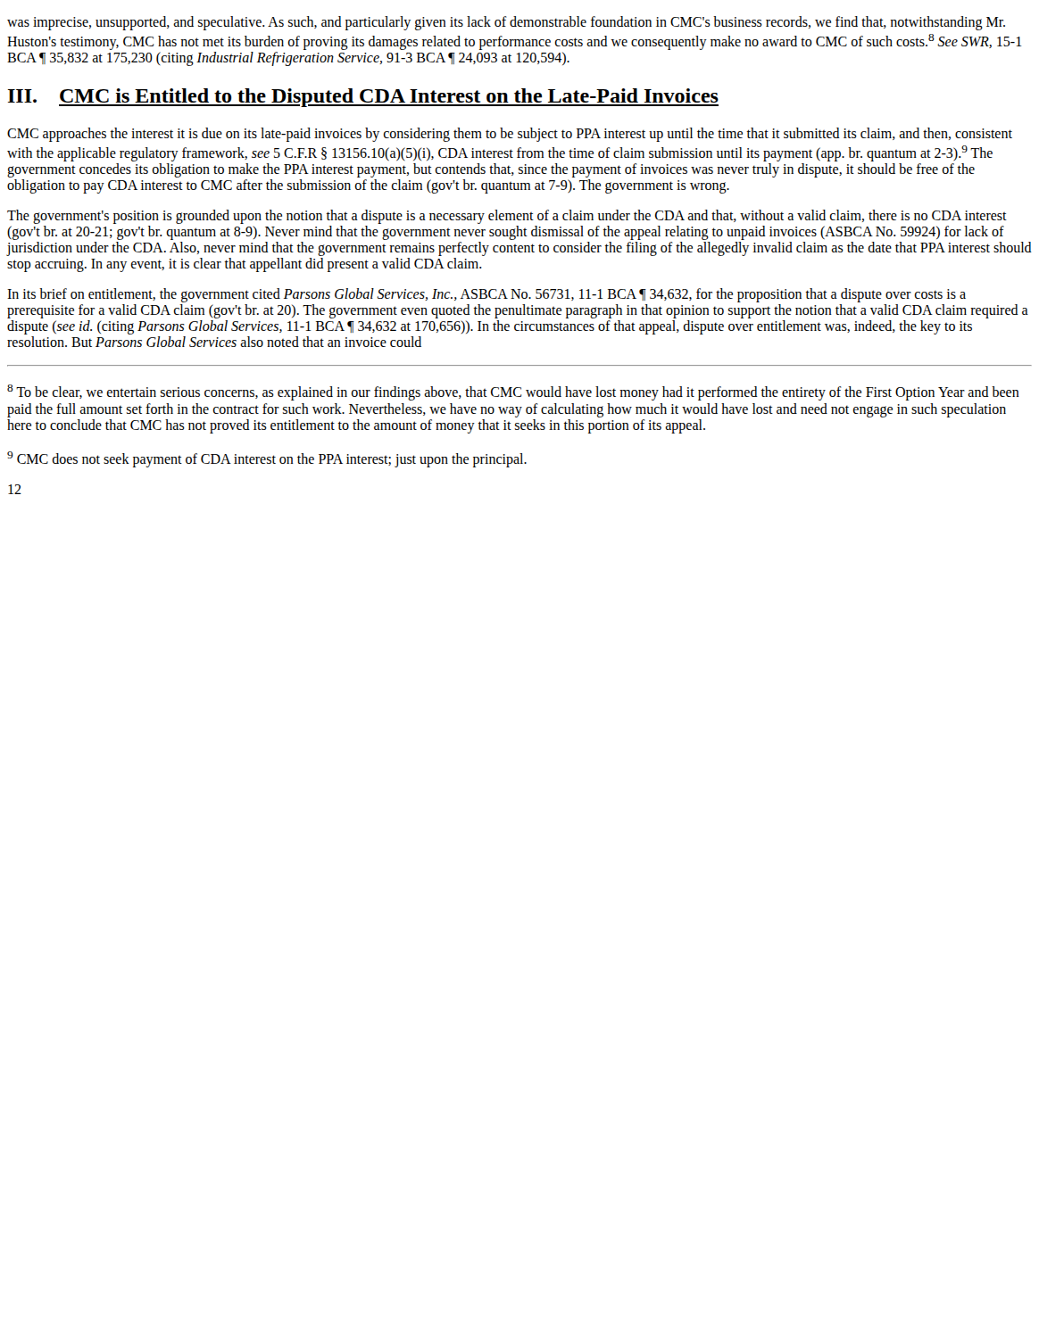was imprecise, unsupported, and speculative. As such, and particularly given its lack of demonstrable foundation in CMC's business records, we find that, notwithstanding Mr. Huston's testimony, CMC has not met its burden of proving its damages related to performance costs and we consequently make no award to CMC of such costs.8 See SWR, 15-1 BCA ¶ 35,832 at 175,230 (citing Industrial Refrigeration Service, 91-3 BCA ¶ 24,093 at 120,594).
III. CMC is Entitled to the Disputed CDA Interest on the Late-Paid Invoices
CMC approaches the interest it is due on its late-paid invoices by considering them to be subject to PPA interest up until the time that it submitted its claim, and then, consistent with the applicable regulatory framework, see 5 C.F.R § 13156.10(a)(5)(i), CDA interest from the time of claim submission until its payment (app. br. quantum at 2-3).9 The government concedes its obligation to make the PPA interest payment, but contends that, since the payment of invoices was never truly in dispute, it should be free of the obligation to pay CDA interest to CMC after the submission of the claim (gov't br. quantum at 7-9). The government is wrong.
The government's position is grounded upon the notion that a dispute is a necessary element of a claim under the CDA and that, without a valid claim, there is no CDA interest (gov't br. at 20-21; gov't br. quantum at 8-9). Never mind that the government never sought dismissal of the appeal relating to unpaid invoices (ASBCA No. 59924) for lack of jurisdiction under the CDA. Also, never mind that the government remains perfectly content to consider the filing of the allegedly invalid claim as the date that PPA interest should stop accruing. In any event, it is clear that appellant did present a valid CDA claim.
In its brief on entitlement, the government cited Parsons Global Services, Inc., ASBCA No. 56731, 11-1 BCA ¶ 34,632, for the proposition that a dispute over costs is a prerequisite for a valid CDA claim (gov't br. at 20). The government even quoted the penultimate paragraph in that opinion to support the notion that a valid CDA claim required a dispute (see id. (citing Parsons Global Services, 11-1 BCA ¶ 34,632 at 170,656)). In the circumstances of that appeal, dispute over entitlement was, indeed, the key to its resolution. But Parsons Global Services also noted that an invoice could
8 To be clear, we entertain serious concerns, as explained in our findings above, that CMC would have lost money had it performed the entirety of the First Option Year and been paid the full amount set forth in the contract for such work. Nevertheless, we have no way of calculating how much it would have lost and need not engage in such speculation here to conclude that CMC has not proved its entitlement to the amount of money that it seeks in this portion of its appeal.
9 CMC does not seek payment of CDA interest on the PPA interest; just upon the principal.
12